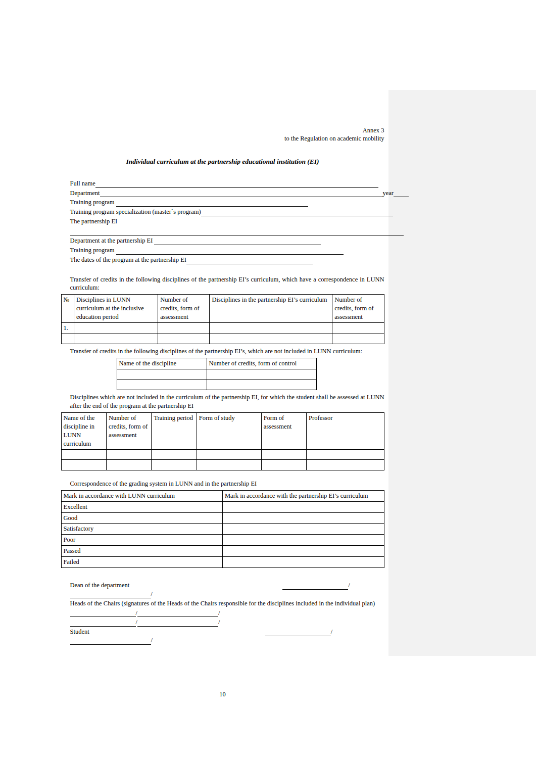Annex 3
to the Regulation on academic mobility
Individual curriculum at the partnership educational institution (EI)
Full name
Department year
Training program
Training program specialization (master`s program)
The partnership EI
Department at the partnership EI
Training program
The dates of the program at the partnership EI
Transfer of credits in the following disciplines of the partnership EI’s curriculum, which have a correspondence in LUNN curriculum:
| № | Disciplines in LUNN curriculum at the inclusive education period | Number of credits, form of assessment | Disciplines in the partnership EI’s curriculum | Number of credits, form of assessment |
| 1. | | | | |
Transfer of credits in the following disciplines of the partnership EI’s, which are not included in LUNN curriculum:
| Name of the discipline | Number of credits, form of control |
Disciplines which are not included in the curriculum of the partnership EI, for which the student shall be assessed at LUNN after the end of the program at the partnership EI
| Name of the discipline in LUNN curriculum | Number of credits, form of assessment | Training period | Form of study | Form of assessment | Professor |
Correspondence of the grading system in LUNN and in the partnership EI
| Mark in accordance with LUNN curriculum | Mark in accordance with the partnership EI’s curriculum |
| Excellent | |
| Good | |
| Satisfactory | |
| Poor | |
| Passed | |
| Failed | |
Dean of the department / /
Heads of the Chairs (signatures of the Heads of the Chairs responsible for the disciplines included in the individual plan)
/ /
/ /
Student / /
10